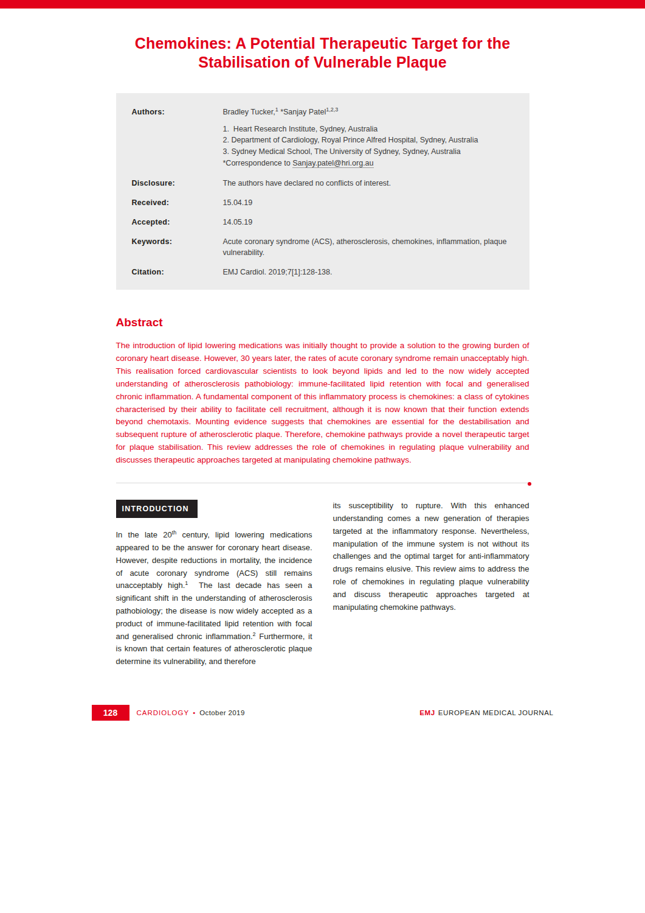Chemokines: A Potential Therapeutic Target for the
Stabilisation of Vulnerable Plaque
| Authors: | Bradley Tucker, 1 *Sanjay Patel 1,2,3 1. Heart Research Institute, Sydney, Australia 2. Department of Cardiology, Royal Prince Alfred Hospital, Sydney, Australia 3. Sydney Medical School, The University of Sydney, Sydney, Australia *Correspondence to Sanjay.patel@hri.org.au |
| Disclosure: | The authors have declared no conflicts of interest. |
| Received: | 15.04.19 |
| Accepted: | 14.05.19 |
| Keywords: | Acute coronary syndrome (ACS), atherosclerosis, chemokines, inflammation, plaque vulnerability. |
| Citation: | EMJ Cardiol. 2019;7[1]:128-138. |
Abstract
The introduction of lipid lowering medications was initially thought to provide a solution to the growing burden of coronary heart disease. However, 30 years later, the rates of acute coronary syndrome remain unacceptably high. This realisation forced cardiovascular scientists to look beyond lipids and led to the now widely accepted understanding of atherosclerosis pathobiology: immune-facilitated lipid retention with focal and generalised chronic inflammation. A fundamental component of this inflammatory process is chemokines: a class of cytokines characterised by their ability to facilitate cell recruitment, although it is now known that their function extends beyond chemotaxis. Mounting evidence suggests that chemokines are essential for the destabilisation and subsequent rupture of atherosclerotic plaque. Therefore, chemokine pathways provide a novel therapeutic target for plaque stabilisation. This review addresses the role of chemokines in regulating plaque vulnerability and discusses therapeutic approaches targeted at manipulating chemokine pathways.
INTRODUCTION
In the late 20th century, lipid lowering medications appeared to be the answer for coronary heart disease. However, despite reductions in mortality, the incidence of acute coronary syndrome (ACS) still remains unacceptably high.1 The last decade has seen a significant shift in the understanding of atherosclerosis pathobiology; the disease is now widely accepted as a product of immune-facilitated lipid retention with focal and generalised chronic inflammation.2 Furthermore, it is known that certain features of atherosclerotic plaque determine its vulnerability, and therefore
its susceptibility to rupture. With this enhanced understanding comes a new generation of therapies targeted at the inflammatory response. Nevertheless, manipulation of the immune system is not without its challenges and the optimal target for anti-inflammatory drugs remains elusive. This review aims to address the role of chemokines in regulating plaque vulnerability and discuss therapeutic approaches targeted at manipulating chemokine pathways.
128
CARDIOLOGY•October 2019
EMJ EUROPEAN MEDICAL JOURNAL